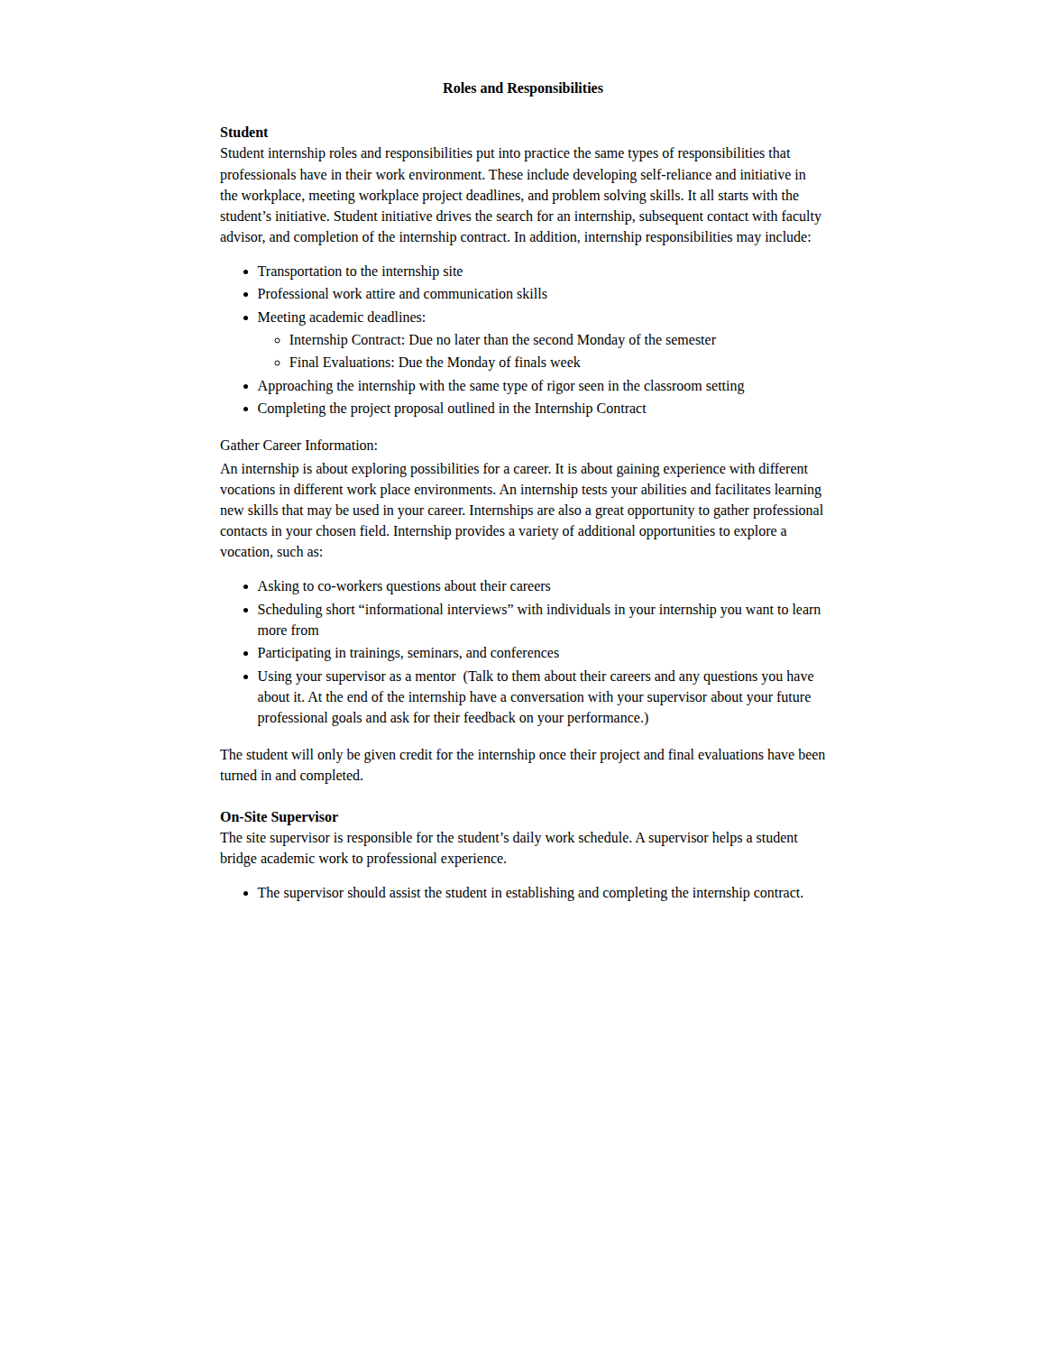Roles and Responsibilities
Student
Student internship roles and responsibilities put into practice the same types of responsibilities that professionals have in their work environment. These include developing self-reliance and initiative in the workplace, meeting workplace project deadlines, and problem solving skills. It all starts with the student’s initiative. Student initiative drives the search for an internship, subsequent contact with faculty advisor, and completion of the internship contract. In addition, internship responsibilities may include:
Transportation to the internship site
Professional work attire and communication skills
Meeting academic deadlines:
Internship Contract: Due no later than the second Monday of the semester
Final Evaluations: Due the Monday of finals week
Approaching the internship with the same type of rigor seen in the classroom setting
Completing the project proposal outlined in the Internship Contract
Gather Career Information:
An internship is about exploring possibilities for a career. It is about gaining experience with different vocations in different work place environments. An internship tests your abilities and facilitates learning new skills that may be used in your career. Internships are also a great opportunity to gather professional contacts in your chosen field. Internship provides a variety of additional opportunities to explore a vocation, such as:
Asking to co-workers questions about their careers
Scheduling short “informational interviews” with individuals in your internship you want to learn more from
Participating in trainings, seminars, and conferences
Using your supervisor as a mentor (Talk to them about their careers and any questions you have about it. At the end of the internship have a conversation with your supervisor about your future professional goals and ask for their feedback on your performance.)
The student will only be given credit for the internship once their project and final evaluations have been turned in and completed.
On-Site Supervisor
The site supervisor is responsible for the student’s daily work schedule. A supervisor helps a student bridge academic work to professional experience.
The supervisor should assist the student in establishing and completing the internship contract.